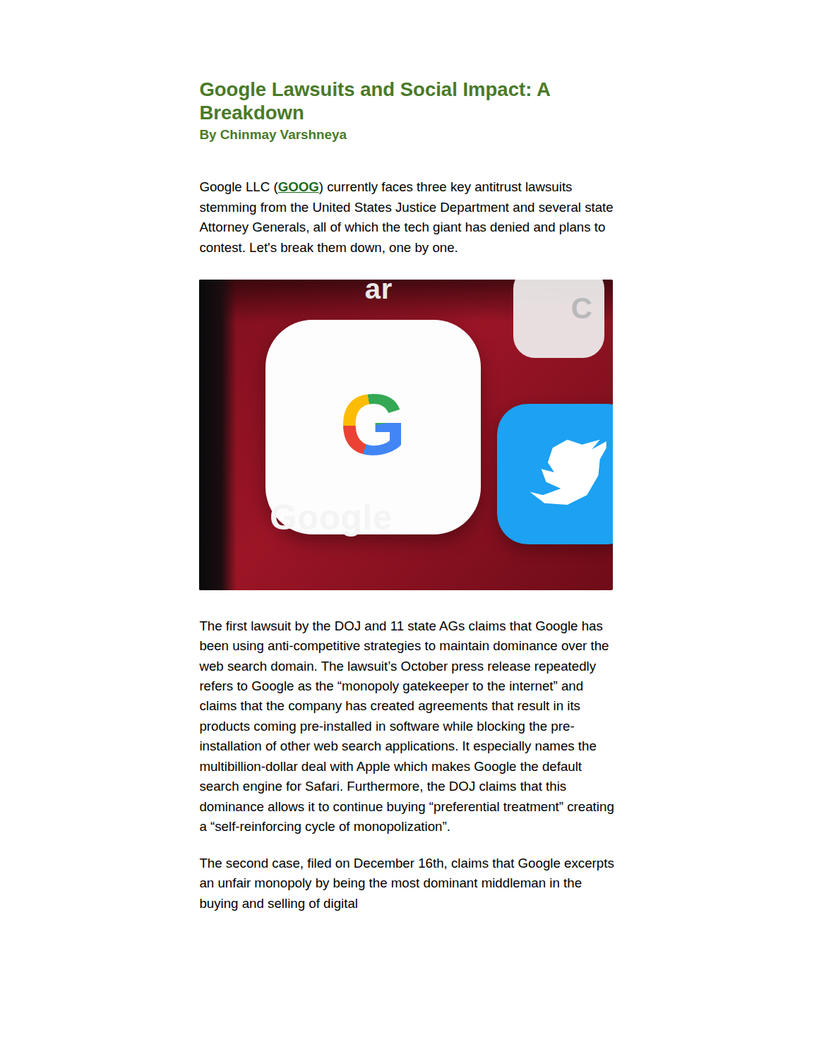Google Lawsuits and Social Impact: A Breakdown
By Chinmay Varshneya
Google LLC (GOOG) currently faces three key antitrust lawsuits stemming from the United States Justice Department and several state Attorney Generals, all of which the tech giant has denied and plans to contest. Let's break them down, one by one.
ar
C
G
Google
The first lawsuit by the DOJ and 11 state AGs claims that Google has been using anti-competitive strategies to maintain dominance over the web search domain. The lawsuit’s October press release repeatedly refers to Google as the “monopoly gatekeeper to the internet” and claims that the company has created agreements that result in its products coming pre-installed in software while blocking the pre-installation of other web search applications. It especially names the multibillion-dollar deal with Apple which makes Google the default search engine for Safari. Furthermore, the DOJ claims that this dominance allows it to continue buying “preferential treatment” creating a “self-reinforcing cycle of monopolization”.
The second case, filed on December 16th, claims that Google excerpts an unfair monopoly by being the most dominant middleman in the buying and selling of digital